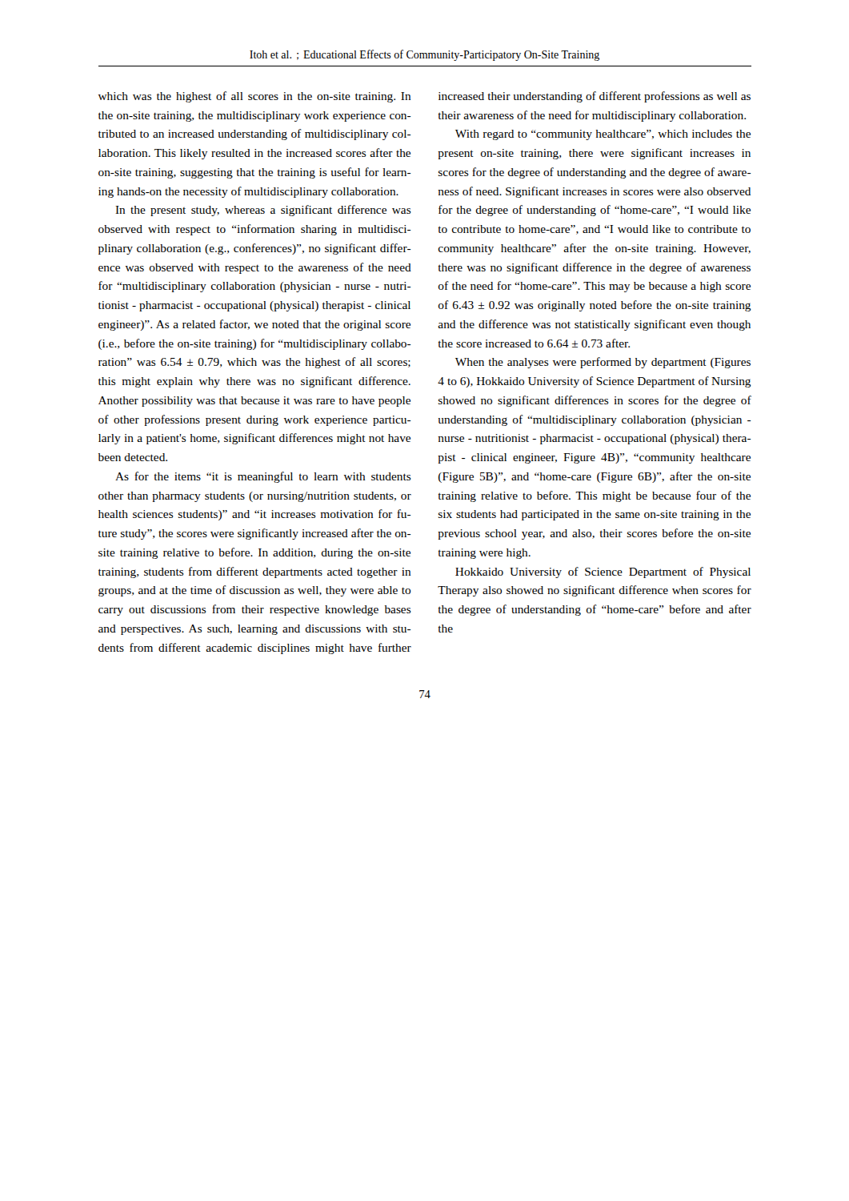Itoh et al.；Educational Effects of Community-Participatory On-Site Training
which was the highest of all scores in the on-site training. In the on-site training, the multidisciplinary work experience contributed to an increased understanding of multidisciplinary collaboration. This likely resulted in the increased scores after the on-site training, suggesting that the training is useful for learning hands-on the necessity of multidisciplinary collaboration.
In the present study, whereas a significant difference was observed with respect to “information sharing in multidisciplinary collaboration (e.g., conferences)”, no significant difference was observed with respect to the awareness of the need for “multidisciplinary collaboration (physician - nurse - nutritionist - pharmacist - occupational (physical) therapist - clinical engineer)”. As a related factor, we noted that the original score (i.e., before the on-site training) for “multidisciplinary collaboration” was 6.54 ± 0.79, which was the highest of all scores; this might explain why there was no significant difference. Another possibility was that because it was rare to have people of other professions present during work experience particularly in a patient's home, significant differences might not have been detected.
As for the items “it is meaningful to learn with students other than pharmacy students (or nursing/nutrition students, or health sciences students)” and “it increases motivation for future study”, the scores were significantly increased after the on-site training relative to before. In addition, during the on-site training, students from different departments acted together in groups, and at the time of discussion as well, they were able to carry out discussions from their respective knowledge bases and perspectives. As such, learning and discussions with students from different academic disciplines might have further increased their understanding of different professions as well as their awareness of the need for multidisciplinary collaboration.
With regard to “community healthcare”, which includes the present on-site training, there were significant increases in scores for the degree of understanding and the degree of awareness of need. Significant increases in scores were also observed for the degree of understanding of “home-care”, “I would like to contribute to home-care”, and “I would like to contribute to community healthcare” after the on-site training. However, there was no significant difference in the degree of awareness of the need for “home-care”. This may be because a high score of 6.43 ± 0.92 was originally noted before the on-site training and the difference was not statistically significant even though the score increased to 6.64 ± 0.73 after.
When the analyses were performed by department (Figures 4 to 6), Hokkaido University of Science Department of Nursing showed no significant differences in scores for the degree of understanding of “multidisciplinary collaboration (physician - nurse - nutritionist - pharmacist - occupational (physical) therapist - clinical engineer, Figure 4B)”, “community healthcare (Figure 5B)”, and “home-care (Figure 6B)”, after the on-site training relative to before. This might be because four of the six students had participated in the same on-site training in the previous school year, and also, their scores before the on-site training were high.
Hokkaido University of Science Department of Physical Therapy also showed no significant difference when scores for the degree of understanding of “home-care” before and after the
74